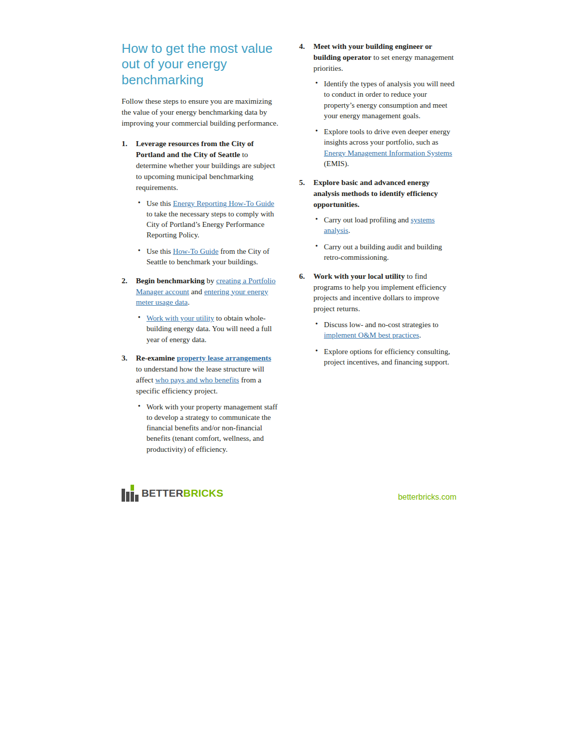How to get the most value out of your energy benchmarking
Follow these steps to ensure you are maximizing the value of your energy benchmarking data by improving your commercial building performance.
Leverage resources from the City of Portland and the City of Seattle to determine whether your buildings are subject to upcoming municipal benchmarking requirements.
Use this Energy Reporting How-To Guide to take the necessary steps to comply with City of Portland’s Energy Performance Reporting Policy.
Use this How-To Guide from the City of Seattle to benchmark your buildings.
Begin benchmarking by creating a Portfolio Manager account and entering your energy meter usage data.
Work with your utility to obtain whole-building energy data. You will need a full year of energy data.
Re-examine property lease arrangements to understand how the lease structure will affect who pays and who benefits from a specific efficiency project.
Work with your property management staff to develop a strategy to communicate the financial benefits and/or non-financial benefits (tenant comfort, wellness, and productivity) of efficiency.
Meet with your building engineer or building operator to set energy management priorities.
Identify the types of analysis you will need to conduct in order to reduce your property’s energy consumption and meet your energy management goals.
Explore tools to drive even deeper energy insights across your portfolio, such as Energy Management Information Systems (EMIS).
Explore basic and advanced energy analysis methods to identify efficiency opportunities.
Carry out load profiling and systems analysis.
Carry out a building audit and building retro-commissioning.
Work with your local utility to find programs to help you implement efficiency projects and incentive dollars to improve project returns.
Discuss low- and no-cost strategies to implement O&M best practices.
Explore options for efficiency consulting, project incentives, and financing support.
BETTER BRICKS
betterbricks.com